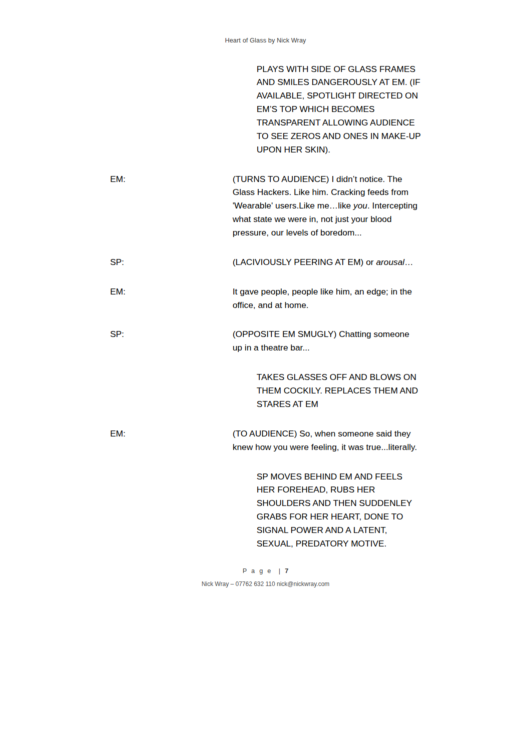Heart of Glass by Nick Wray
Plays with side of glass frames and smiles dangerously at Em. (If available, spotlight directed on Em’s top which becomes transparent allowing audience to see zeros and ones in make-up upon her skin).
EM:
(turns to audience) I didn’t notice. The Glass Hackers. Like him. Cracking feeds from 'Wearable' users.Like me…like you. Intercepting what state we were in, not just your blood pressure, our levels of boredom...
SP:
(laciviously peering at em) or arousal…
EM:
It gave people, people like him, an edge; in the office, and at home.
SP:
(opposite em smugly) Chatting someone up in a theatre bar...
Takes glasses off and blows on them cockily. Replaces them and stares at Em
EM:
(to audience) So, when someone said they knew how you were feeling, it was true...literally.
SP moves behind Em and feels her forehead, rubs her shoulders and then suddenley grabs for her heart, done to signal power and a latent, sexual, predatory motive.
P a g e | 7
Nick Wray – 07762 632 110 nick@nickwray.com